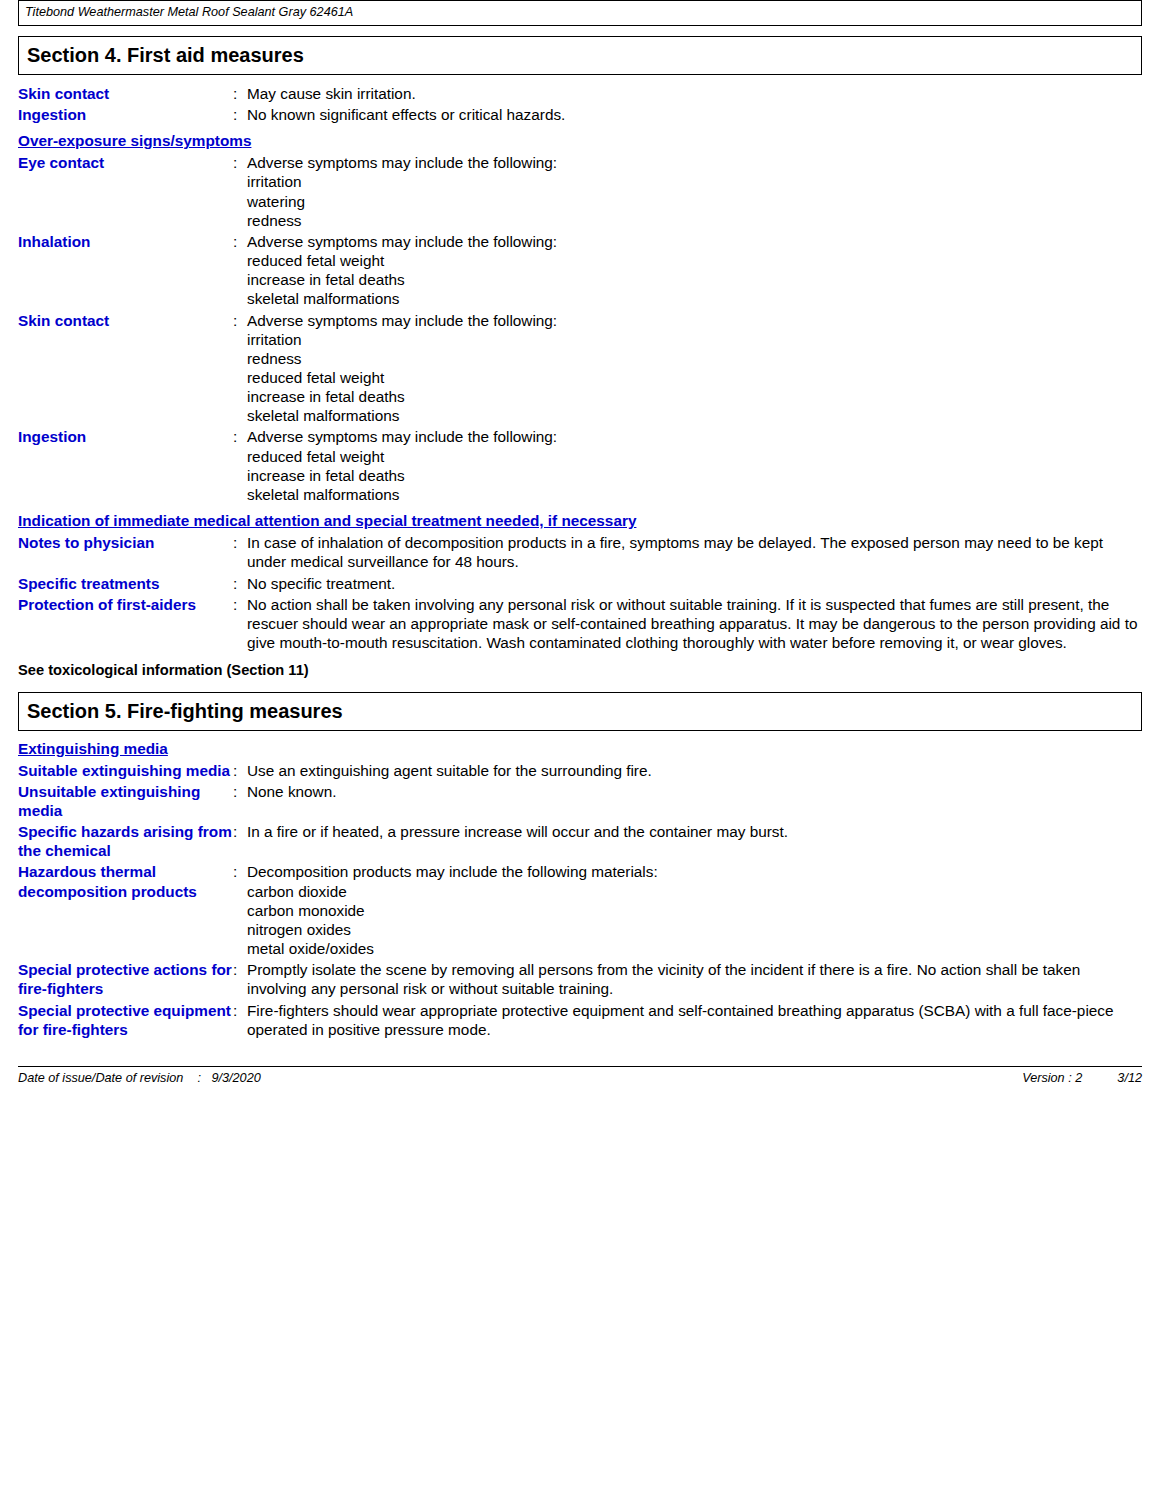Titebond Weathermaster Metal Roof Sealant Gray 62461A
Section 4. First aid measures
| Skin contact | : | May cause skin irritation. |
| Ingestion | : | No known significant effects or critical hazards. |
Over-exposure signs/symptoms
| Eye contact | : | Adverse symptoms may include the following: irritation watering redness |
| Inhalation | : | Adverse symptoms may include the following: reduced fetal weight increase in fetal deaths skeletal malformations |
| Skin contact | : | Adverse symptoms may include the following: irritation redness reduced fetal weight increase in fetal deaths skeletal malformations |
| Ingestion | : | Adverse symptoms may include the following: reduced fetal weight increase in fetal deaths skeletal malformations |
Indication of immediate medical attention and special treatment needed, if necessary
| Notes to physician | : | In case of inhalation of decomposition products in a fire, symptoms may be delayed. The exposed person may need to be kept under medical surveillance for 48 hours. |
| Specific treatments | : | No specific treatment. |
| Protection of first-aiders | : | No action shall be taken involving any personal risk or without suitable training. If it is suspected that fumes are still present, the rescuer should wear an appropriate mask or self-contained breathing apparatus. It may be dangerous to the person providing aid to give mouth-to-mouth resuscitation. Wash contaminated clothing thoroughly with water before removing it, or wear gloves. |
See toxicological information (Section 11)
Section 5. Fire-fighting measures
Extinguishing media
| Suitable extinguishing media | : | Use an extinguishing agent suitable for the surrounding fire. |
| Unsuitable extinguishing media | : | None known. |
| Specific hazards arising from the chemical | : | In a fire or if heated, a pressure increase will occur and the container may burst. |
| Hazardous thermal decomposition products | : | Decomposition products may include the following materials: carbon dioxide carbon monoxide nitrogen oxides metal oxide/oxides |
| Special protective actions for fire-fighters | : | Promptly isolate the scene by removing all persons from the vicinity of the incident if there is a fire. No action shall be taken involving any personal risk or without suitable training. |
| Special protective equipment for fire-fighters | : | Fire-fighters should wear appropriate protective equipment and self-contained breathing apparatus (SCBA) with a full face-piece operated in positive pressure mode. |
Date of issue/Date of revision : 9/3/2020
Version : 2 3/12